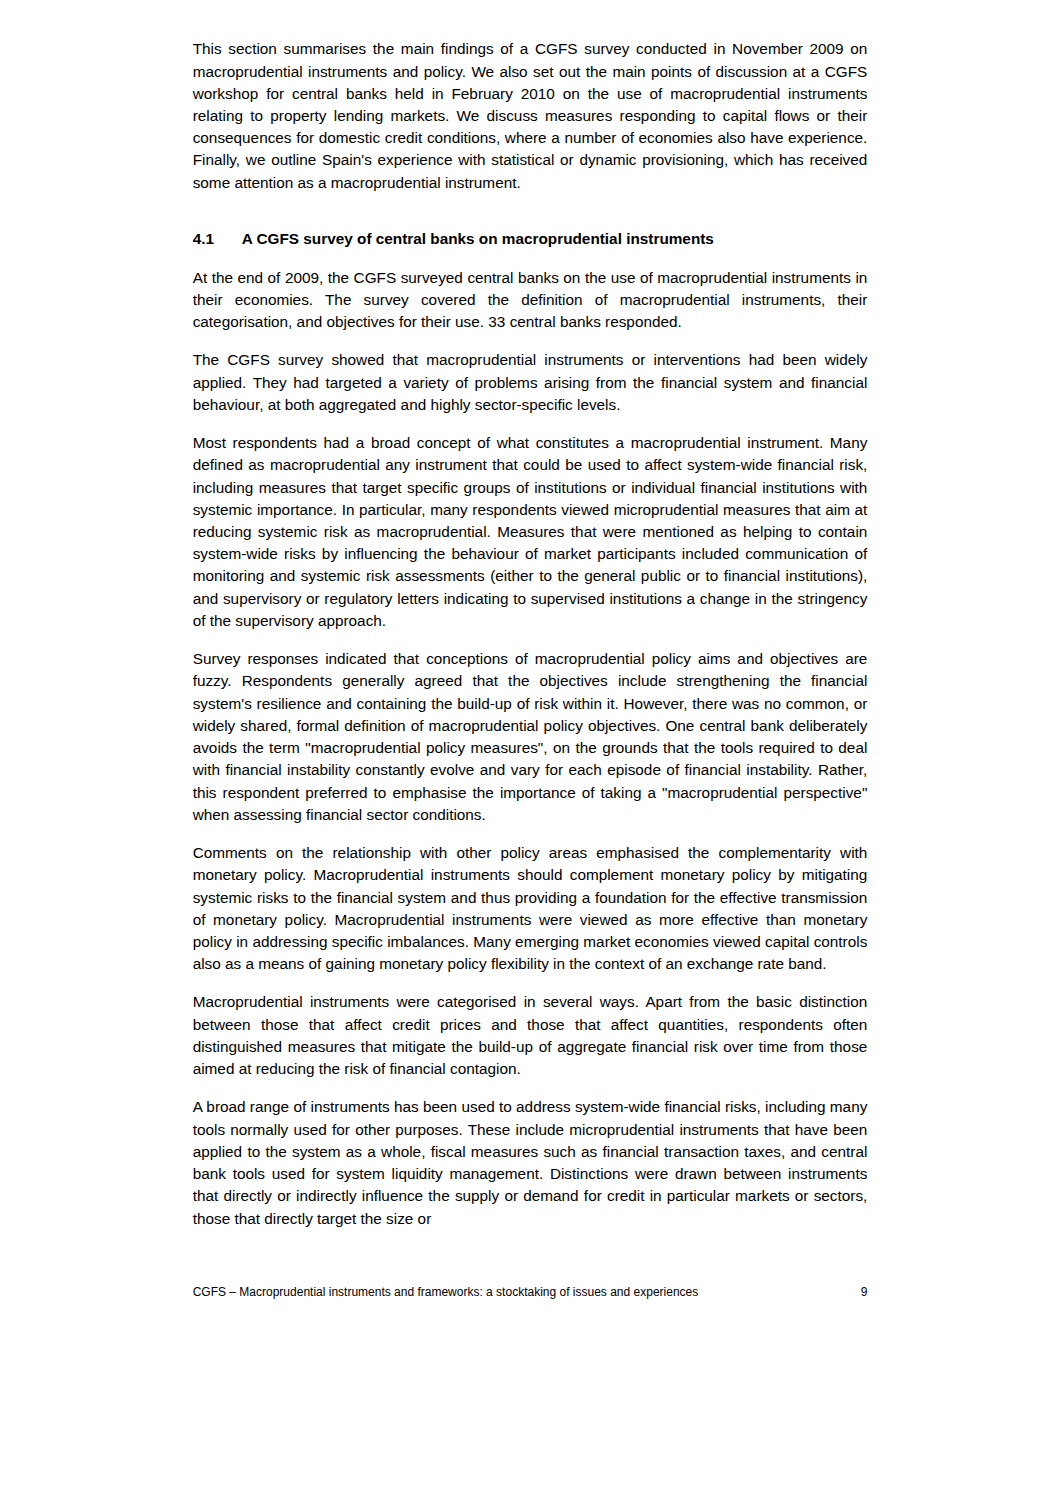This section summarises the main findings of a CGFS survey conducted in November 2009 on macroprudential instruments and policy. We also set out the main points of discussion at a CGFS workshop for central banks held in February 2010 on the use of macroprudential instruments relating to property lending markets. We discuss measures responding to capital flows or their consequences for domestic credit conditions, where a number of economies also have experience. Finally, we outline Spain's experience with statistical or dynamic provisioning, which has received some attention as a macroprudential instrument.
4.1 A CGFS survey of central banks on macroprudential instruments
At the end of 2009, the CGFS surveyed central banks on the use of macroprudential instruments in their economies. The survey covered the definition of macroprudential instruments, their categorisation, and objectives for their use. 33 central banks responded.
The CGFS survey showed that macroprudential instruments or interventions had been widely applied. They had targeted a variety of problems arising from the financial system and financial behaviour, at both aggregated and highly sector-specific levels.
Most respondents had a broad concept of what constitutes a macroprudential instrument. Many defined as macroprudential any instrument that could be used to affect system-wide financial risk, including measures that target specific groups of institutions or individual financial institutions with systemic importance. In particular, many respondents viewed microprudential measures that aim at reducing systemic risk as macroprudential. Measures that were mentioned as helping to contain system-wide risks by influencing the behaviour of market participants included communication of monitoring and systemic risk assessments (either to the general public or to financial institutions), and supervisory or regulatory letters indicating to supervised institutions a change in the stringency of the supervisory approach.
Survey responses indicated that conceptions of macroprudential policy aims and objectives are fuzzy. Respondents generally agreed that the objectives include strengthening the financial system's resilience and containing the build-up of risk within it. However, there was no common, or widely shared, formal definition of macroprudential policy objectives. One central bank deliberately avoids the term "macroprudential policy measures", on the grounds that the tools required to deal with financial instability constantly evolve and vary for each episode of financial instability. Rather, this respondent preferred to emphasise the importance of taking a "macroprudential perspective" when assessing financial sector conditions.
Comments on the relationship with other policy areas emphasised the complementarity with monetary policy. Macroprudential instruments should complement monetary policy by mitigating systemic risks to the financial system and thus providing a foundation for the effective transmission of monetary policy. Macroprudential instruments were viewed as more effective than monetary policy in addressing specific imbalances. Many emerging market economies viewed capital controls also as a means of gaining monetary policy flexibility in the context of an exchange rate band.
Macroprudential instruments were categorised in several ways. Apart from the basic distinction between those that affect credit prices and those that affect quantities, respondents often distinguished measures that mitigate the build-up of aggregate financial risk over time from those aimed at reducing the risk of financial contagion.
A broad range of instruments has been used to address system-wide financial risks, including many tools normally used for other purposes. These include microprudential instruments that have been applied to the system as a whole, fiscal measures such as financial transaction taxes, and central bank tools used for system liquidity management. Distinctions were drawn between instruments that directly or indirectly influence the supply or demand for credit in particular markets or sectors, those that directly target the size or
CGFS – Macroprudential instruments and frameworks: a stocktaking of issues and experiences 9